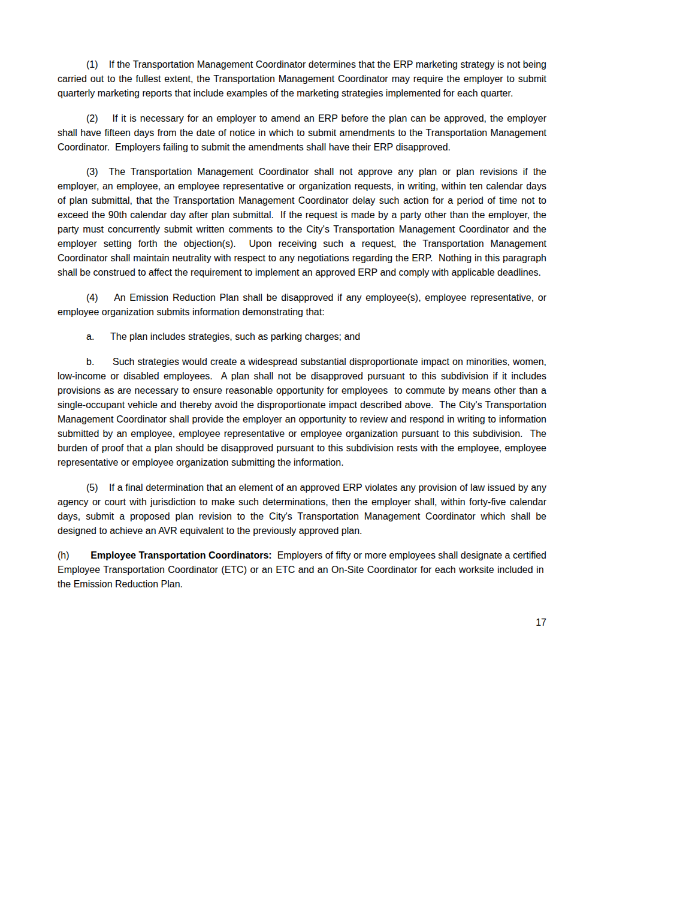(1) If the Transportation Management Coordinator determines that the ERP marketing strategy is not being carried out to the fullest extent, the Transportation Management Coordinator may require the employer to submit quarterly marketing reports that include examples of the marketing strategies implemented for each quarter.
(2) If it is necessary for an employer to amend an ERP before the plan can be approved, the employer shall have fifteen days from the date of notice in which to submit amendments to the Transportation Management Coordinator. Employers failing to submit the amendments shall have their ERP disapproved.
(3) The Transportation Management Coordinator shall not approve any plan or plan revisions if the employer, an employee, an employee representative or organization requests, in writing, within ten calendar days of plan submittal, that the Transportation Management Coordinator delay such action for a period of time not to exceed the 90th calendar day after plan submittal. If the request is made by a party other than the employer, the party must concurrently submit written comments to the City's Transportation Management Coordinator and the employer setting forth the objection(s). Upon receiving such a request, the Transportation Management Coordinator shall maintain neutrality with respect to any negotiations regarding the ERP. Nothing in this paragraph shall be construed to affect the requirement to implement an approved ERP and comply with applicable deadlines.
(4) An Emission Reduction Plan shall be disapproved if any employee(s), employee representative, or employee organization submits information demonstrating that:
a. The plan includes strategies, such as parking charges; and
b. Such strategies would create a widespread substantial disproportionate impact on minorities, women, low-income or disabled employees. A plan shall not be disapproved pursuant to this subdivision if it includes provisions as are necessary to ensure reasonable opportunity for employees to commute by means other than a single-occupant vehicle and thereby avoid the disproportionate impact described above. The City's Transportation Management Coordinator shall provide the employer an opportunity to review and respond in writing to information submitted by an employee, employee representative or employee organization pursuant to this subdivision. The burden of proof that a plan should be disapproved pursuant to this subdivision rests with the employee, employee representative or employee organization submitting the information.
(5) If a final determination that an element of an approved ERP violates any provision of law issued by any agency or court with jurisdiction to make such determinations, then the employer shall, within forty-five calendar days, submit a proposed plan revision to the City's Transportation Management Coordinator which shall be designed to achieve an AVR equivalent to the previously approved plan.
(h) Employee Transportation Coordinators: Employers of fifty or more employees shall designate a certified Employee Transportation Coordinator (ETC) or an ETC and an On-Site Coordinator for each worksite included in the Emission Reduction Plan.
17